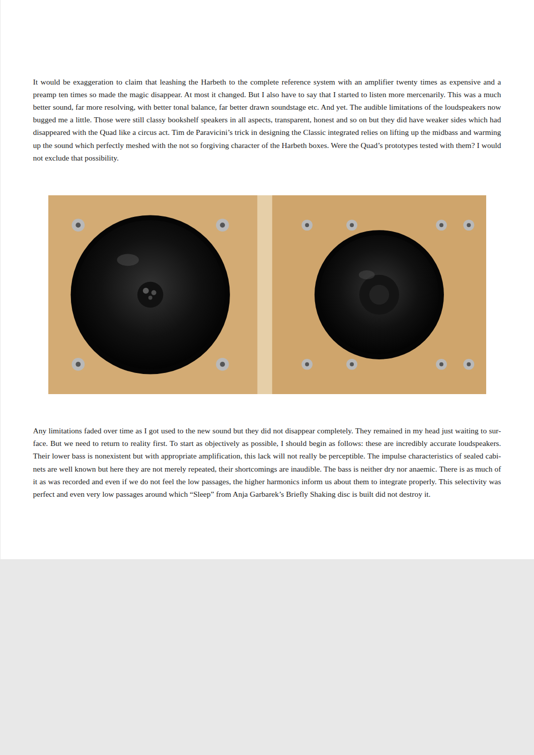It would be exaggeration to claim that leashing the Harbeth to the complete reference system with an amplifier twenty times as expensive and a preamp ten times so made the magic disappear. At most it changed. But I also have to say that I started to listen more mercenarily. This was a much better sound, far more resolving, with better tonal balance, far better drawn soundstage etc. And yet. The audible limitations of the loudspeakers now bugged me a little. Those were still classy bookshelf speakers in all aspects, transparent, honest and so on but they did have weaker sides which had disappeared with the Quad like a circus act. Tim de Paravicini’s trick in designing the Classic integrated relies on lifting up the midbass and warming up the sound which perfectly meshed with the not so forgiving character of the Harbeth boxes. Were the Quad’s prototypes tested with them? I would not exclude that possibility.
Any limitations faded over time as I got used to the new sound but they did not disappear completely. They remained in my head just waiting to surface. But we need to return to reality first. To start as objectively as possible, I should begin as follows: these are incredibly accurate loudspeakers. Their lower bass is nonexistent but with appropriate amplification, this lack will not really be perceptible. The impulse characteristics of sealed cabinets are well known but here they are not merely repeated, their shortcomings are inaudible. The bass is neither dry nor anaemic. There is as much of it as was recorded and even if we do not feel the low passages, the higher harmonics inform us about them to integrate properly. This selectivity was perfect and even very low passages around which “Sleep” from Anja Garbarek’s Briefly Shaking disc is built did not destroy it.